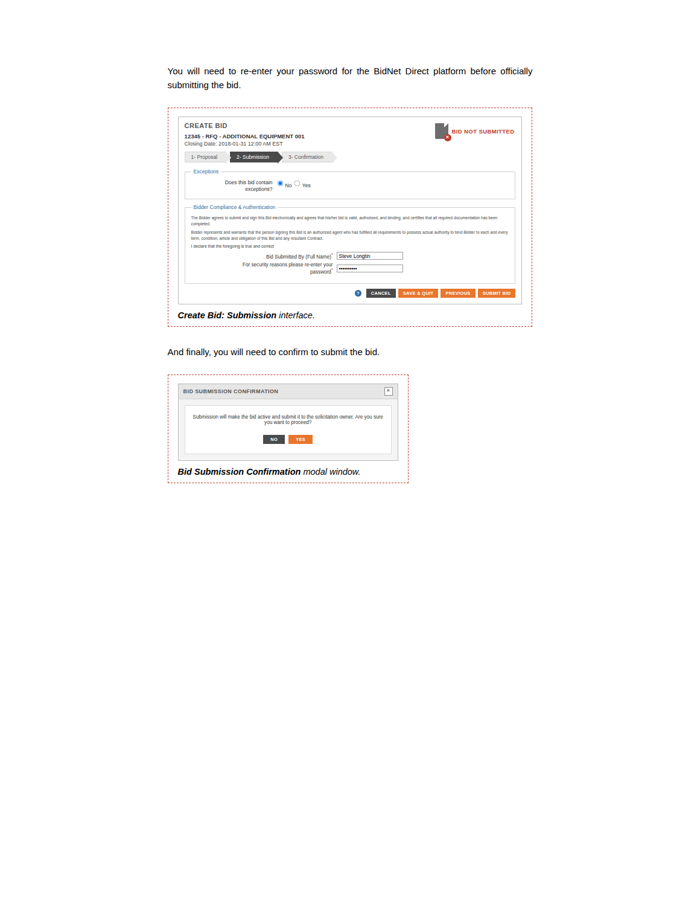You will need to re-enter your password for the BidNet Direct platform before officially submitting the bid.
BID NOT SUBMITTED
CREATE BID
12345 - RFQ - ADDITIONAL EQUIPMENT 001
Closing Date: 2018-01-31 12:00 AM EST
1- Proposal
2- Submission
3- Confirmation
Exceptions
Does this bid contain
exceptions?
No Yes
Bidder Compliance & Authentication
The Bidder agrees to submit and sign this Bid electronically and agrees that his/her bid is valid, authorized, and binding; and certifies that all required documentation has been completed.
Bidder represents and warrants that the person signing this Bid is an authorized agent who has fulfilled all requirements to possess actual authority to bind Bidder to each and every term, condition, article and obligation of this Bid and any resultant Contract.
I declare that the foregoing is true and correct
Bid Submitted By (Full Name)*
For security reasons please re-enter your password*
?
CANCEL SAVE & QUIT PREVIOUS SUBMIT BID
Create Bid: Submission interface.
And finally, you will need to confirm to submit the bid.
BID SUBMISSION CONFIRMATION
✕
Submission will make the bid active and submit it to the solicitation owner. Are you sure you want to proceed?
NO YES
Bid Submission Confirmation modal window.